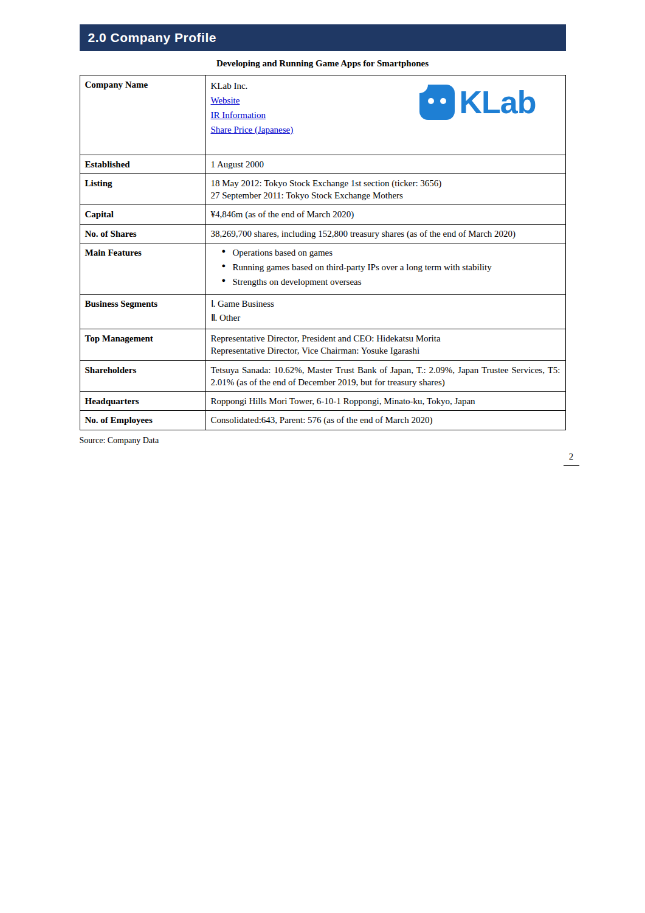2.0 Company Profile
Developing and Running Game Apps for Smartphones
| Company Name | KLab Inc. Website IR Information Share Price (Japanese) KLab |
| Established | 1 August 2000 |
| Listing | 18 May 2012: Tokyo Stock Exchange 1st section (ticker: 3656) 27 September 2011: Tokyo Stock Exchange Mothers |
| Capital | ¥4,846m (as of the end of March 2020) |
| No. of Shares | 38,269,700 shares, including 152,800 treasury shares (as of the end of March 2020) |
| Main Features | Operations based on games Running games based on third-party IPs over a long term with stability Strengths on development overseas |
| Business Segments | Ⅰ. Game Business Ⅱ. Other |
| Top Management | Representative Director, President and CEO: Hidekatsu Morita Representative Director, Vice Chairman: Yosuke Igarashi |
| Shareholders | Tetsuya Sanada: 10.62%, Master Trust Bank of Japan, T.: 2.09%, Japan Trustee Services, T5: 2.01% (as of the end of December 2019, but for treasury shares) |
| Headquarters | Roppongi Hills Mori Tower, 6-10-1 Roppongi, Minato-ku, Tokyo, Japan |
| No. of Employees | Consolidated:643, Parent: 576 (as of the end of March 2020) |
Source: Company Data
2